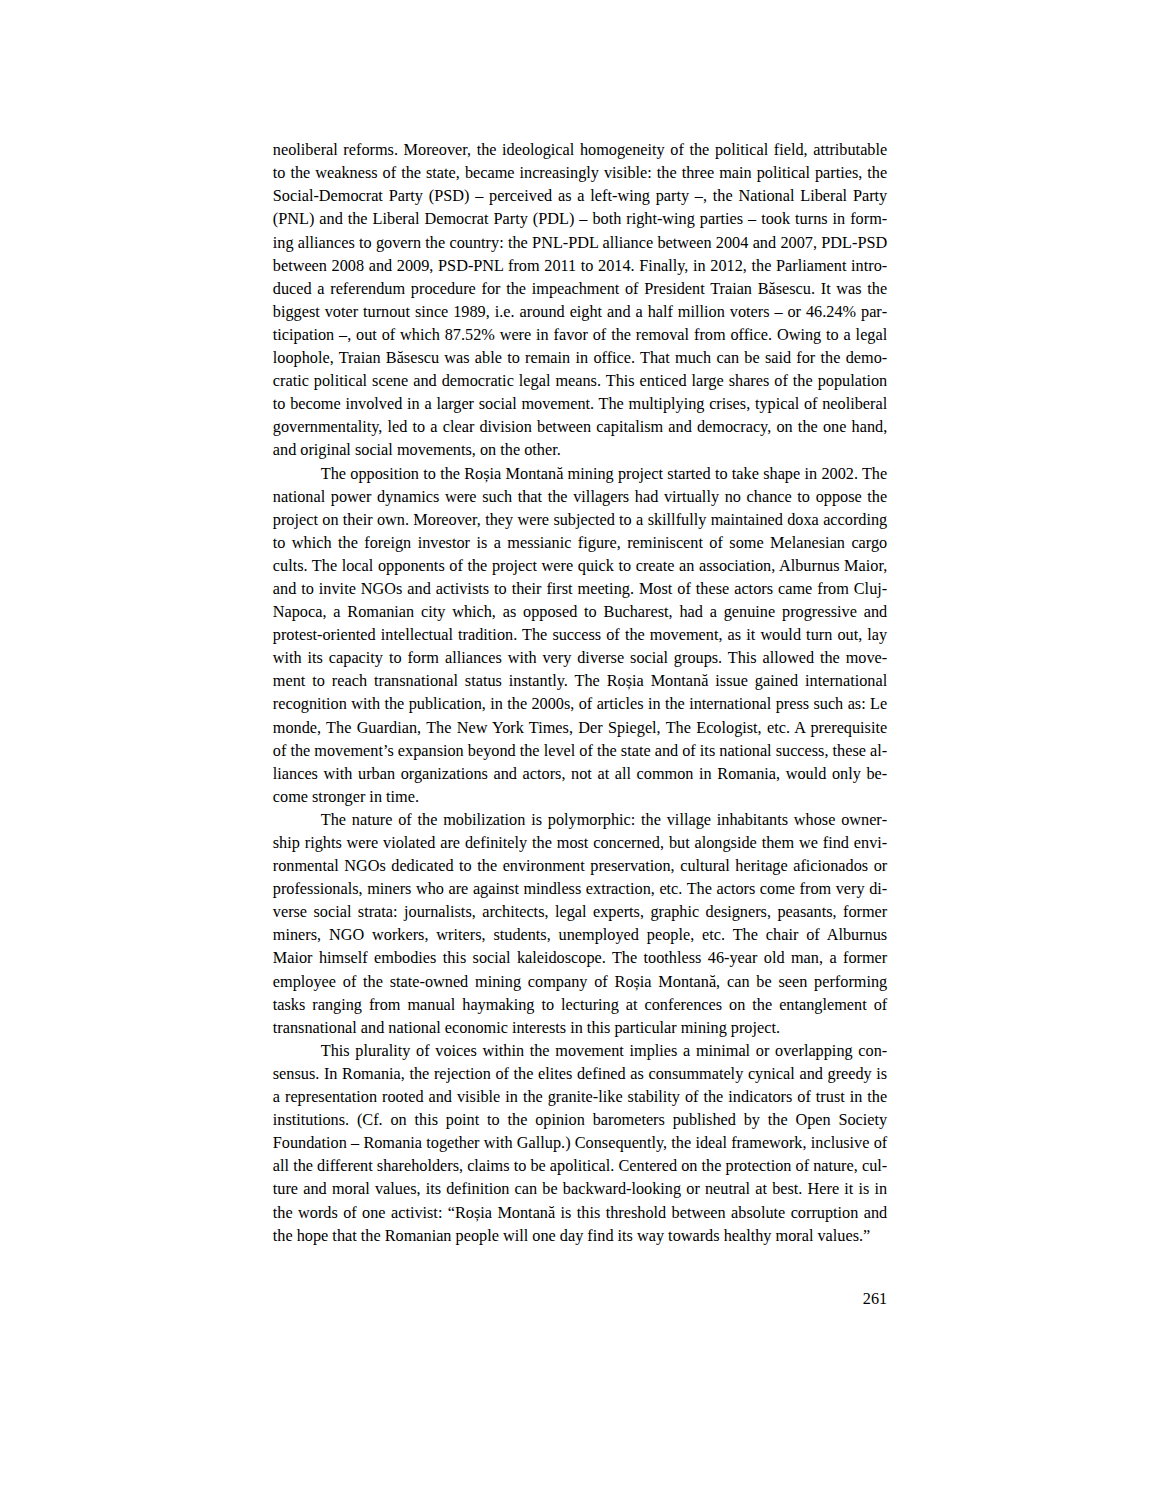neoliberal reforms. Moreover, the ideological homogeneity of the political field, attributable to the weakness of the state, became increasingly visible: the three main political parties, the Social-Democrat Party (PSD) – perceived as a left-wing party –, the National Liberal Party (PNL) and the Liberal Democrat Party (PDL) – both right-wing parties – took turns in forming alliances to govern the country: the PNL-PDL alliance between 2004 and 2007, PDL-PSD between 2008 and 2009, PSD-PNL from 2011 to 2014. Finally, in 2012, the Parliament introduced a referendum procedure for the impeachment of President Traian Băsescu. It was the biggest voter turnout since 1989, i.e. around eight and a half million voters – or 46.24% participation –, out of which 87.52% were in favor of the removal from office. Owing to a legal loophole, Traian Băsescu was able to remain in office. That much can be said for the democratic political scene and democratic legal means. This enticed large shares of the population to become involved in a larger social movement. The multiplying crises, typical of neoliberal governmentality, led to a clear division between capitalism and democracy, on the one hand, and original social movements, on the other.
The opposition to the Roșia Montană mining project started to take shape in 2002. The national power dynamics were such that the villagers had virtually no chance to oppose the project on their own. Moreover, they were subjected to a skillfully maintained doxa according to which the foreign investor is a messianic figure, reminiscent of some Melanesian cargo cults. The local opponents of the project were quick to create an association, Alburnus Maior, and to invite NGOs and activists to their first meeting. Most of these actors came from Cluj-Napoca, a Romanian city which, as opposed to Bucharest, had a genuine progressive and protest-oriented intellectual tradition. The success of the movement, as it would turn out, lay with its capacity to form alliances with very diverse social groups. This allowed the movement to reach transnational status instantly. The Roșia Montană issue gained international recognition with the publication, in the 2000s, of articles in the international press such as: Le monde, The Guardian, The New York Times, Der Spiegel, The Ecologist, etc. A prerequisite of the movement’s expansion beyond the level of the state and of its national success, these alliances with urban organizations and actors, not at all common in Romania, would only become stronger in time.
The nature of the mobilization is polymorphic: the village inhabitants whose ownership rights were violated are definitely the most concerned, but alongside them we find environmental NGOs dedicated to the environment preservation, cultural heritage aficionados or professionals, miners who are against mindless extraction, etc. The actors come from very diverse social strata: journalists, architects, legal experts, graphic designers, peasants, former miners, NGO workers, writers, students, unemployed people, etc. The chair of Alburnus Maior himself embodies this social kaleidoscope. The toothless 46-year old man, a former employee of the state-owned mining company of Roșia Montană, can be seen performing tasks ranging from manual haymaking to lecturing at conferences on the entanglement of transnational and national economic interests in this particular mining project.
This plurality of voices within the movement implies a minimal or overlapping consensus. In Romania, the rejection of the elites defined as consummately cynical and greedy is a representation rooted and visible in the granite-like stability of the indicators of trust in the institutions. (Cf. on this point to the opinion barometers published by the Open Society Foundation – Romania together with Gallup.) Consequently, the ideal framework, inclusive of all the different shareholders, claims to be apolitical. Centered on the protection of nature, culture and moral values, its definition can be backward-looking or neutral at best. Here it is in the words of one activist: “Roșia Montană is this threshold between absolute corruption and the hope that the Romanian people will one day find its way towards healthy moral values.”
261